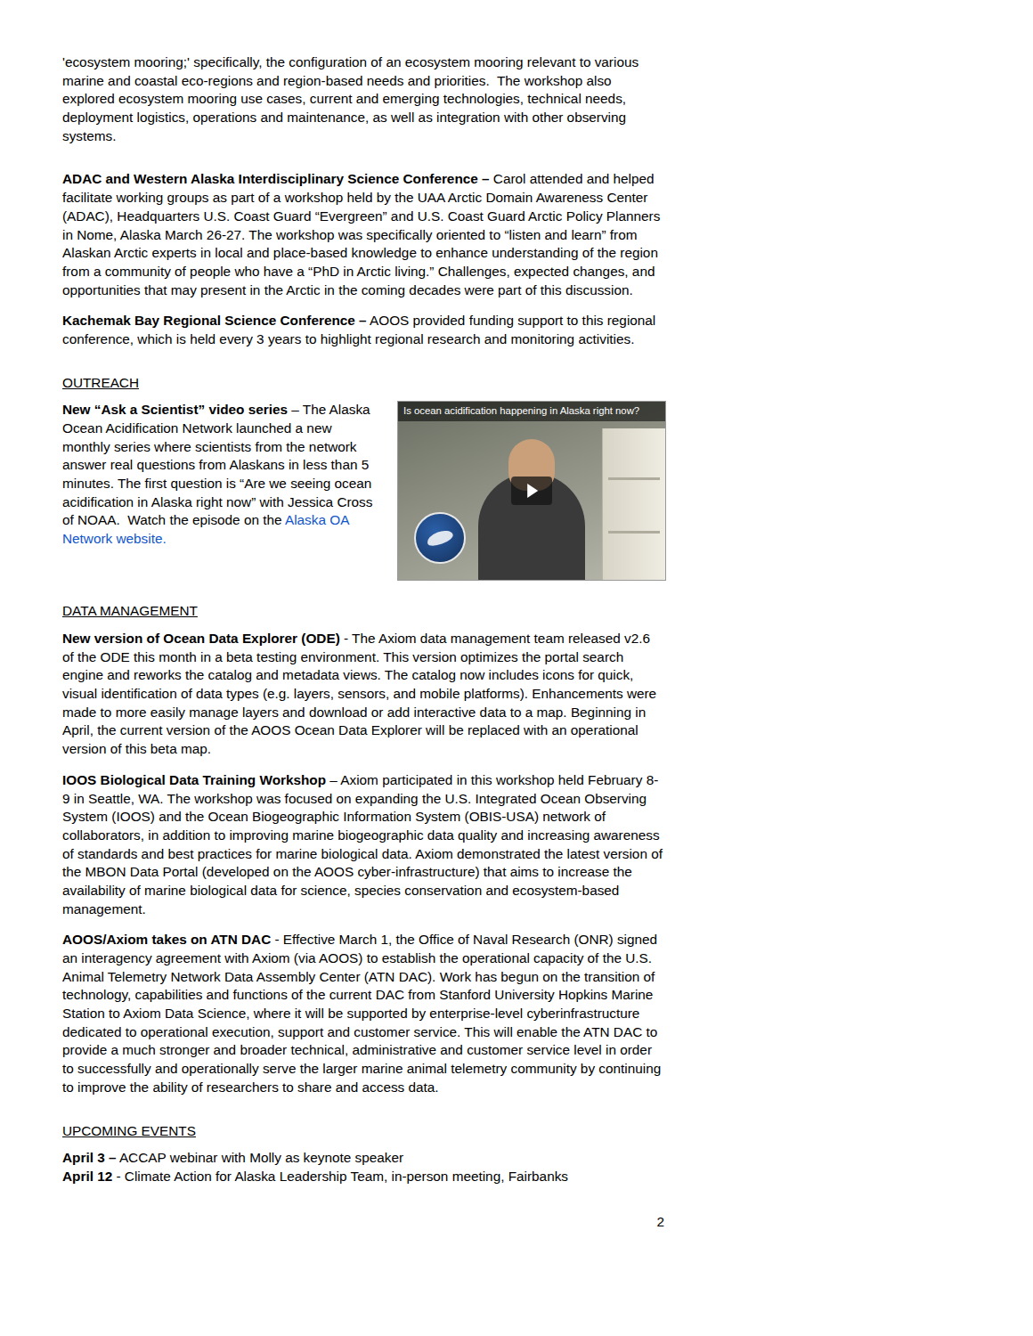'ecosystem mooring;' specifically, the configuration of an ecosystem mooring relevant to various marine and coastal eco-regions and region-based needs and priorities. The workshop also explored ecosystem mooring use cases, current and emerging technologies, technical needs, deployment logistics, operations and maintenance, as well as integration with other observing systems.
ADAC and Western Alaska Interdisciplinary Science Conference – Carol attended and helped facilitate working groups as part of a workshop held by the UAA Arctic Domain Awareness Center (ADAC), Headquarters U.S. Coast Guard “Evergreen” and U.S. Coast Guard Arctic Policy Planners in Nome, Alaska March 26-27. The workshop was specifically oriented to “listen and learn” from Alaskan Arctic experts in local and place-based knowledge to enhance understanding of the region from a community of people who have a “PhD in Arctic living.” Challenges, expected changes, and opportunities that may present in the Arctic in the coming decades were part of this discussion.
Kachemak Bay Regional Science Conference – AOOS provided funding support to this regional conference, which is held every 3 years to highlight regional research and monitoring activities.
OUTREACH
Is ocean acidification happening in Alaska right now?
New “Ask a Scientist” video series – The Alaska Ocean Acidification Network launched a new monthly series where scientists from the network answer real questions from Alaskans in less than 5 minutes. The first question is “Are we seeing ocean acidification in Alaska right now” with Jessica Cross of NOAA. Watch the episode on the Alaska OA Network website.
DATA MANAGEMENT
New version of Ocean Data Explorer (ODE) - The Axiom data management team released v2.6 of the ODE this month in a beta testing environment. This version optimizes the portal search engine and reworks the catalog and metadata views. The catalog now includes icons for quick, visual identification of data types (e.g. layers, sensors, and mobile platforms). Enhancements were made to more easily manage layers and download or add interactive data to a map. Beginning in April, the current version of the AOOS Ocean Data Explorer will be replaced with an operational version of this beta map.
IOOS Biological Data Training Workshop – Axiom participated in this workshop held February 8-9 in Seattle, WA. The workshop was focused on expanding the U.S. Integrated Ocean Observing System (IOOS) and the Ocean Biogeographic Information System (OBIS-USA) network of collaborators, in addition to improving marine biogeographic data quality and increasing awareness of standards and best practices for marine biological data. Axiom demonstrated the latest version of the MBON Data Portal (developed on the AOOS cyber-infrastructure) that aims to increase the availability of marine biological data for science, species conservation and ecosystem-based management.
AOOS/Axiom takes on ATN DAC - Effective March 1, the Office of Naval Research (ONR) signed an interagency agreement with Axiom (via AOOS) to establish the operational capacity of the U.S. Animal Telemetry Network Data Assembly Center (ATN DAC). Work has begun on the transition of technology, capabilities and functions of the current DAC from Stanford University Hopkins Marine Station to Axiom Data Science, where it will be supported by enterprise-level cyberinfrastructure dedicated to operational execution, support and customer service. This will enable the ATN DAC to provide a much stronger and broader technical, administrative and customer service level in order to successfully and operationally serve the larger marine animal telemetry community by continuing to improve the ability of researchers to share and access data.
UPCOMING EVENTS
April 3 – ACCAP webinar with Molly as keynote speaker
April 12 - Climate Action for Alaska Leadership Team, in-person meeting, Fairbanks
2